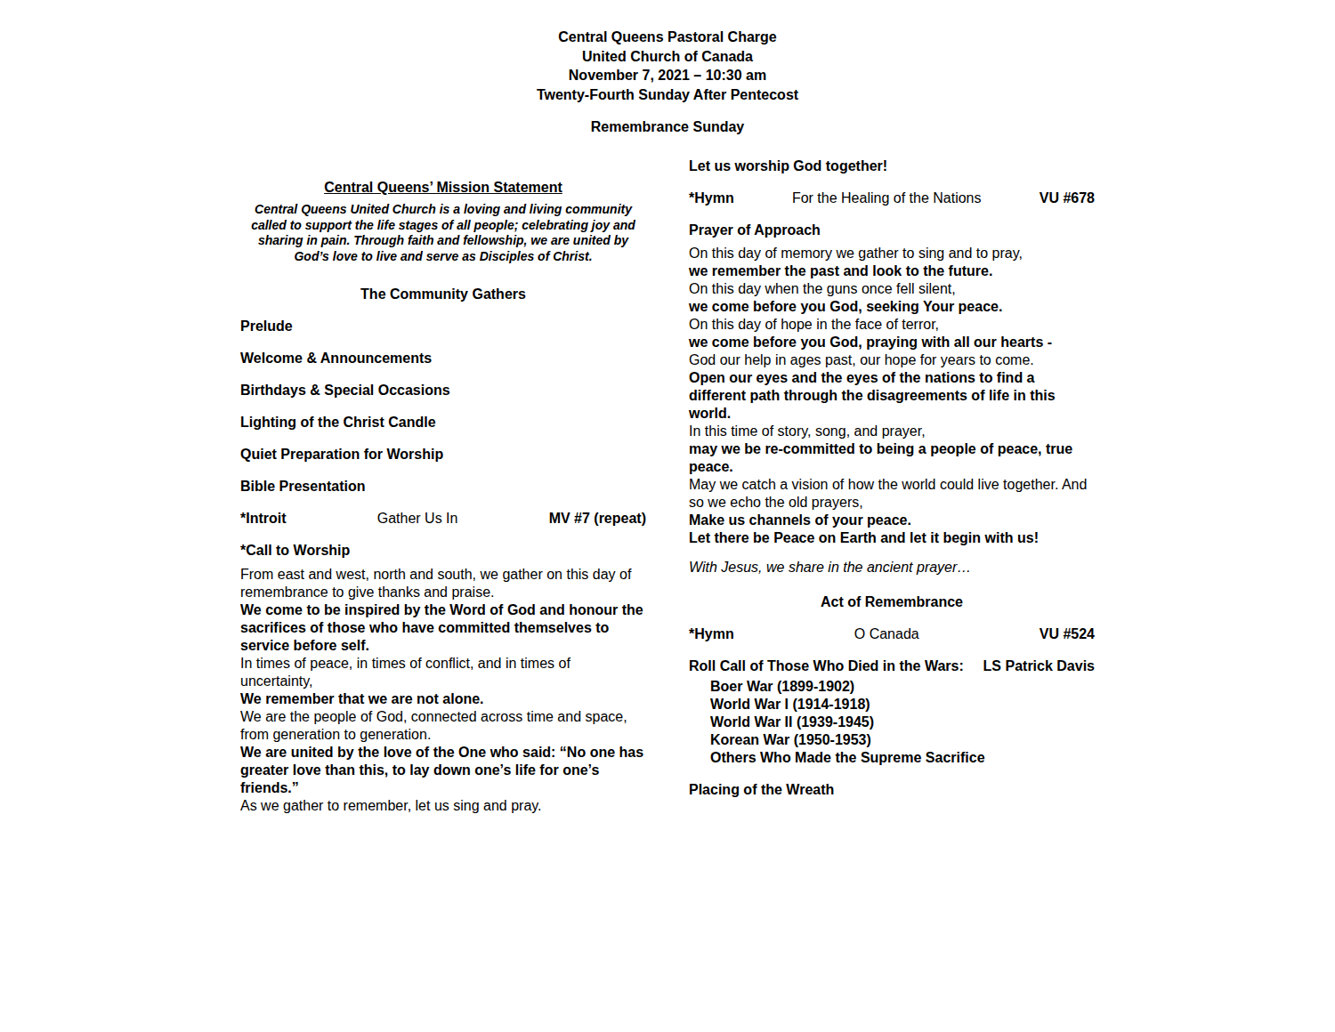Central Queens Pastoral Charge
United Church of Canada
November 7, 2021 – 10:30 am
Twenty-Fourth Sunday After Pentecost
Remembrance Sunday
Central Queens’ Mission Statement
Central Queens United Church is a loving and living community called to support the life stages of all people; celebrating joy and sharing in pain. Through faith and fellowship, we are united by God’s love to live and serve as Disciples of Christ.
The Community Gathers
Prelude
Welcome & Announcements
Birthdays & Special Occasions
Lighting of the Christ Candle
Quiet Preparation for Worship
Bible Presentation
*Introit Gather Us In MV #7 (repeat)
*Call to Worship
From east and west, north and south, we gather on this day of remembrance to give thanks and praise.
We come to be inspired by the Word of God and honour the sacrifices of those who have committed themselves to service before self.
In times of peace, in times of conflict, and in times of uncertainty,
We remember that we are not alone.
We are the people of God, connected across time and space, from generation to generation.
We are united by the love of the One who said: “No one has greater love than this, to lay down one’s life for one’s friends.”
As we gather to remember, let us sing and pray.
Let us worship God together!
*Hymn For the Healing of the Nations VU #678
Prayer of Approach
On this day of memory we gather to sing and to pray,
we remember the past and look to the future.
On this day when the guns once fell silent,
we come before you God, seeking Your peace.
On this day of hope in the face of terror,
we come before you God, praying with all our hearts -
God our help in ages past, our hope for years to come.
Open our eyes and the eyes of the nations to find a different path through the disagreements of life in this world.
In this time of story, song, and prayer,
may we be re-committed to being a people of peace, true peace.
May we catch a vision of how the world could live together. And so we echo the old prayers,
Make us channels of your peace.
Let there be Peace on Earth and let it begin with us!
With Jesus, we share in the ancient prayer…
Act of Remembrance
*Hymn O Canada VU #524
Roll Call of Those Who Died in the Wars: LS Patrick Davis
Boer War (1899-1902)
World War I (1914-1918)
World War II (1939-1945)
Korean War (1950-1953)
Others Who Made the Supreme Sacrifice
Placing of the Wreath